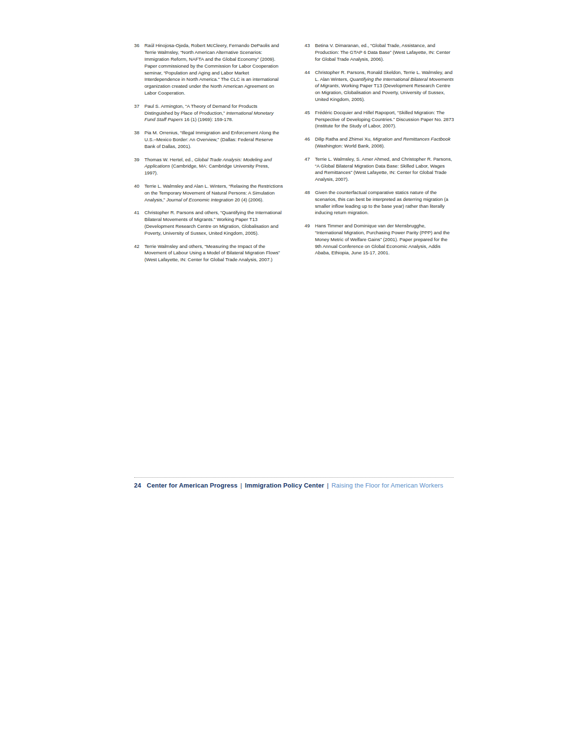36 Raúl Hinojosa-Ojeda, Robert McCleery, Fernando DePaolis and Terrie Walmsley, “North American Alternative Scenarios: Immigration Reform, NAFTA and the Global Economy” (2009). Paper commissioned by the Commission for Labor Cooperation seminar, “Population and Aging and Labor Market Interdependence in North America.” The CLC is an international organization created under the North American Agreement on Labor Cooperation.
37 Paul S. Armington, “A Theory of Demand for Products Distinguished by Place of Production,” International Monetary Fund Staff Papers 16 (1) (1969): 159-178.
38 Pia M. Orrenius, “Illegal Immigration and Enforcement Along the U.S.–Mexico Border: An Overview,” (Dallas: Federal Reserve Bank of Dallas, 2001).
39 Thomas W. Hertel, ed., Global Trade Analysis: Modeling and Applications (Cambridge, MA: Cambridge University Press, 1997).
40 Terrie L. Walmsley and Alan L. Winters, “Relaxing the Restrictions on the Temporary Movement of Natural Persons: A Simulation Analysis,” Journal of Economic Integration 20 (4) (2006).
41 Christopher R. Parsons and others, “Quantifying the International Bilateral Movements of Migrants.” Working Paper T13 (Development Research Centre on Migration, Globalisation and Poverty, University of Sussex, United Kingdom, 2005).
42 Terrie Walmsley and others, “Measuring the Impact of the Movement of Labour Using a Model of Bilateral Migration Flows” (West Lafayette, IN: Center for Global Trade Analysis, 2007.)
43 Betina V. Dimaranan, ed., “Global Trade, Assistance, and Production: The GTAP 6 Data Base” (West Lafayette, IN: Center for Global Trade Analysis, 2006).
44 Christopher R. Parsons, Ronald Skeldon, Terrie L. Walmsley, and L. Alan Winters, Quantifying the International Bilateral Movements of Migrants, Working Paper T13 (Development Research Centre on Migration, Globalisation and Poverty, University of Sussex, United Kingdom, 2005).
45 Frédéric Docquier and Hillel Rapoport, “Skilled Migration: The Perspective of Developing Countries.” Discussion Paper No. 2873 (Institute for the Study of Labor, 2007).
46 Dilip Ratha and Zhimei Xu, Migration and Remittances Factbook (Washington: World Bank, 2008).
47 Terrie L. Walmsley, S. Amer Ahmed, and Christopher R. Parsons, “A Global Bilateral Migration Data Base: Skilled Labor, Wages and Remittances” (West Lafayette, IN: Center for Global Trade Analysis, 2007).
48 Given the counterfactual comparative statics nature of the scenarios, this can best be interpreted as deterring migration (a smaller inflow leading up to the base year) rather than literally inducing return migration.
49 Hans Timmer and Dominique van der Mensbrugghe, “International Migration, Purchasing Power Parity (PPP) and the Money Metric of Welfare Gains” (2001). Paper prepared for the 9th Annual Conference on Global Economic Analysis, Addis Ababa, Ethiopia, June 15-17, 2001.
24 Center for American Progress|Immigration Policy Center|Raising the Floor for American Workers